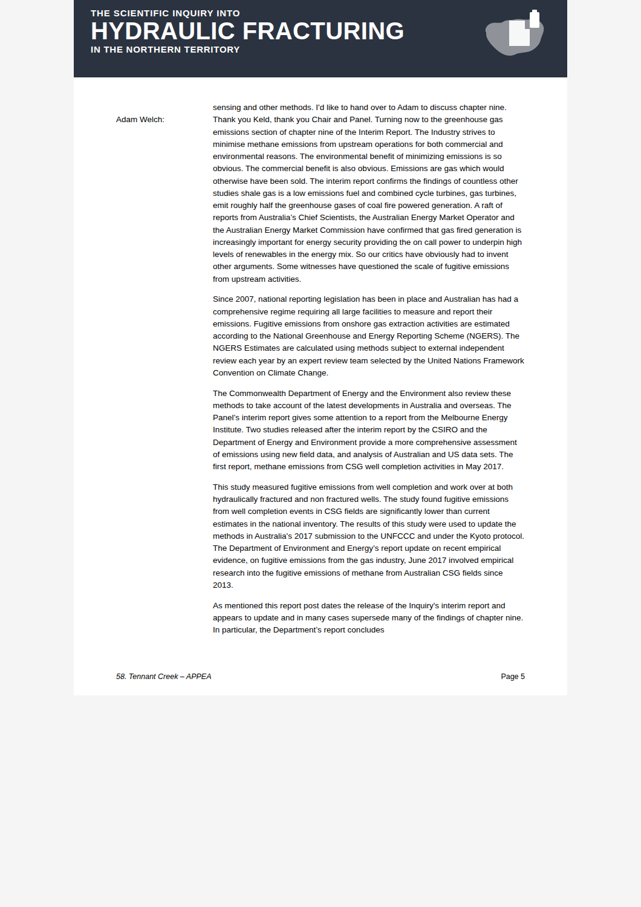The Scientific Inquiry into
Hydraulic Fracturing
in the Northern Territory
sensing and other methods. I'd like to hand over to Adam to discuss chapter nine.
Adam Welch:
Thank you Keld, thank you Chair and Panel. Turning now to the greenhouse gas emissions section of chapter nine of the Interim Report. The Industry strives to minimise methane emissions from upstream operations for both commercial and environmental reasons. The environmental benefit of minimizing emissions is so obvious. The commercial benefit is also obvious. Emissions are gas which would otherwise have been sold. The interim report confirms the findings of countless other studies shale gas is a low emissions fuel and combined cycle turbines, gas turbines, emit roughly half the greenhouse gases of coal fire powered generation. A raft of reports from Australia’s Chief Scientists, the Australian Energy Market Operator and the Australian Energy Market Commission have confirmed that gas fired generation is increasingly important for energy security providing the on call power to underpin high levels of renewables in the energy mix. So our critics have obviously had to invent other arguments. Some witnesses have questioned the scale of fugitive emissions from upstream activities.
Since 2007, national reporting legislation has been in place and Australian has had a comprehensive regime requiring all large facilities to measure and report their emissions. Fugitive emissions from onshore gas extraction activities are estimated according to the National Greenhouse and Energy Reporting Scheme (NGERS). The NGERS Estimates are calculated using methods subject to external independent review each year by an expert review team selected by the United Nations Framework Convention on Climate Change.
The Commonwealth Department of Energy and the Environment also review these methods to take account of the latest developments in Australia and overseas. The Panel’s interim report gives some attention to a report from the Melbourne Energy Institute. Two studies released after the interim report by the CSIRO and the Department of Energy and Environment provide a more comprehensive assessment of emissions using new field data, and analysis of Australian and US data sets. The first report, methane emissions from CSG well completion activities in May 2017.
This study measured fugitive emissions from well completion and work over at both hydraulically fractured and non fractured wells. The study found fugitive emissions from well completion events in CSG fields are significantly lower than current estimates in the national inventory. The results of this study were used to update the methods in Australia's 2017 submission to the UNFCCC and under the Kyoto protocol. The Department of Environment and Energy’s report update on recent empirical evidence, on fugitive emissions from the gas industry, June 2017 involved empirical research into the fugitive emissions of methane from Australian CSG fields since 2013.
As mentioned this report post dates the release of the Inquiry's interim report and appears to update and in many cases supersede many of the findings of chapter nine. In particular, the Department’s report concludes
58. Tennant Creek – APPEA
Page 5